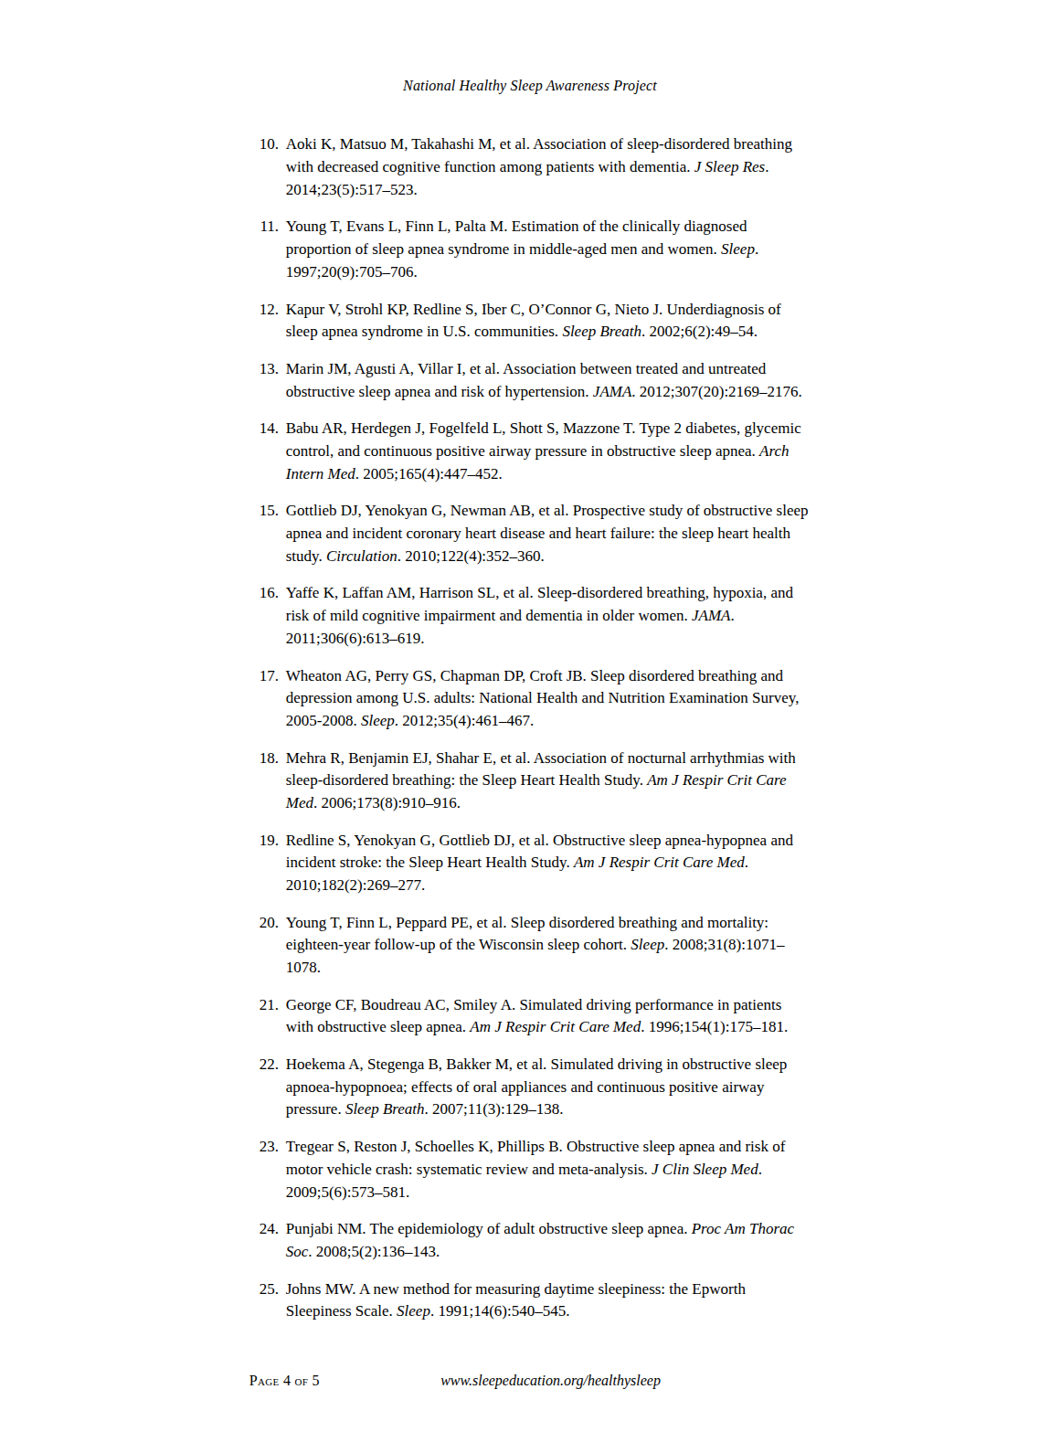National Healthy Sleep Awareness Project
Aoki K, Matsuo M, Takahashi M, et al. Association of sleep-disordered breathing with decreased cognitive function among patients with dementia. J Sleep Res. 2014;23(5):517–523.
Young T, Evans L, Finn L, Palta M. Estimation of the clinically diagnosed proportion of sleep apnea syndrome in middle-aged men and women. Sleep. 1997;20(9):705–706.
Kapur V, Strohl KP, Redline S, Iber C, O’Connor G, Nieto J. Underdiagnosis of sleep apnea syndrome in U.S. communities. Sleep Breath. 2002;6(2):49–54.
Marin JM, Agusti A, Villar I, et al. Association between treated and untreated obstructive sleep apnea and risk of hypertension. JAMA. 2012;307(20):2169–2176.
Babu AR, Herdegen J, Fogelfeld L, Shott S, Mazzone T. Type 2 diabetes, glycemic control, and continuous positive airway pressure in obstructive sleep apnea. Arch Intern Med. 2005;165(4):447–452.
Gottlieb DJ, Yenokyan G, Newman AB, et al. Prospective study of obstructive sleep apnea and incident coronary heart disease and heart failure: the sleep heart health study. Circulation. 2010;122(4):352–360.
Yaffe K, Laffan AM, Harrison SL, et al. Sleep-disordered breathing, hypoxia, and risk of mild cognitive impairment and dementia in older women. JAMA. 2011;306(6):613–619.
Wheaton AG, Perry GS, Chapman DP, Croft JB. Sleep disordered breathing and depression among U.S. adults: National Health and Nutrition Examination Survey, 2005-2008. Sleep. 2012;35(4):461–467.
Mehra R, Benjamin EJ, Shahar E, et al. Association of nocturnal arrhythmias with sleep-disordered breathing: the Sleep Heart Health Study. Am J Respir Crit Care Med. 2006;173(8):910–916.
Redline S, Yenokyan G, Gottlieb DJ, et al. Obstructive sleep apnea-hypopnea and incident stroke: the Sleep Heart Health Study. Am J Respir Crit Care Med. 2010;182(2):269–277.
Young T, Finn L, Peppard PE, et al. Sleep disordered breathing and mortality: eighteen-year follow-up of the Wisconsin sleep cohort. Sleep. 2008;31(8):1071–1078.
George CF, Boudreau AC, Smiley A. Simulated driving performance in patients with obstructive sleep apnea. Am J Respir Crit Care Med. 1996;154(1):175–181.
Hoekema A, Stegenga B, Bakker M, et al. Simulated driving in obstructive sleep apnoea-hypopnoea; effects of oral appliances and continuous positive airway pressure. Sleep Breath. 2007;11(3):129–138.
Tregear S, Reston J, Schoelles K, Phillips B. Obstructive sleep apnea and risk of motor vehicle crash: systematic review and meta-analysis. J Clin Sleep Med. 2009;5(6):573–581.
Punjabi NM. The epidemiology of adult obstructive sleep apnea. Proc Am Thorac Soc. 2008;5(2):136–143.
Johns MW. A new method for measuring daytime sleepiness: the Epworth Sleepiness Scale. Sleep. 1991;14(6):540–545.
Page 4 of 5
www.sleepeducation.org/healthysleep